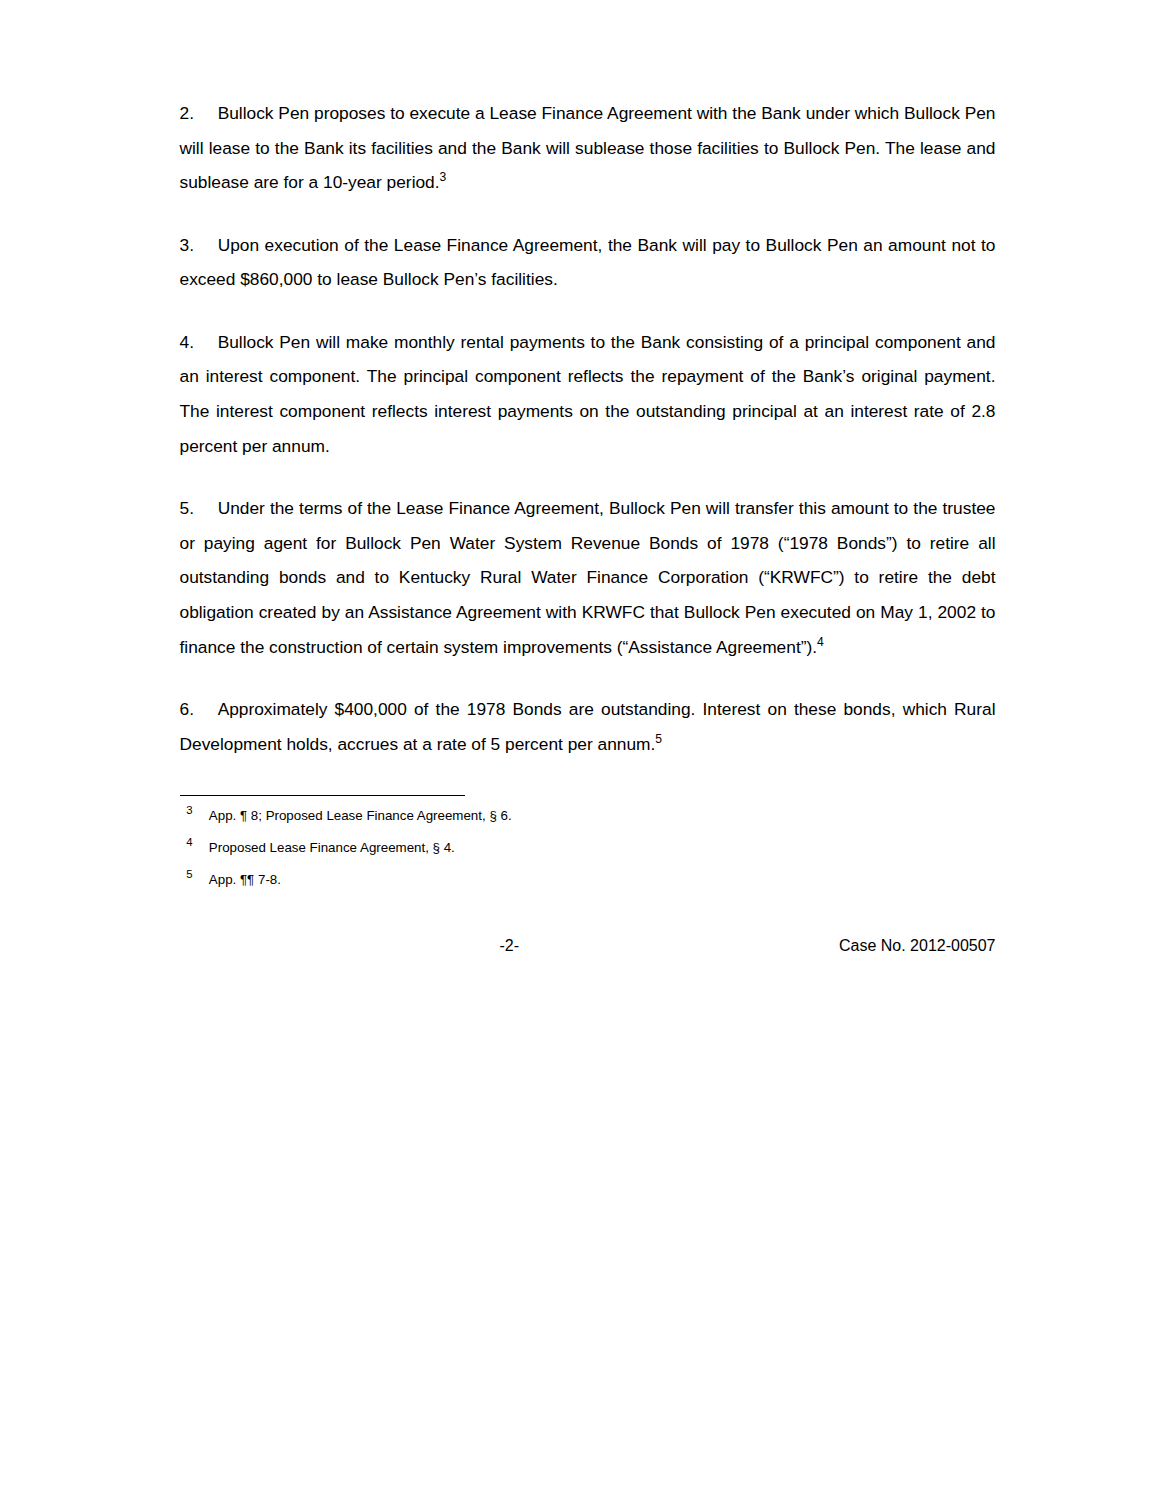2. Bullock Pen proposes to execute a Lease Finance Agreement with the Bank under which Bullock Pen will lease to the Bank its facilities and the Bank will sublease those facilities to Bullock Pen. The lease and sublease are for a 10-year period.3
3. Upon execution of the Lease Finance Agreement, the Bank will pay to Bullock Pen an amount not to exceed $860,000 to lease Bullock Pen’s facilities.
4. Bullock Pen will make monthly rental payments to the Bank consisting of a principal component and an interest component. The principal component reflects the repayment of the Bank’s original payment. The interest component reflects interest payments on the outstanding principal at an interest rate of 2.8 percent per annum.
5. Under the terms of the Lease Finance Agreement, Bullock Pen will transfer this amount to the trustee or paying agent for Bullock Pen Water System Revenue Bonds of 1978 (“1978 Bonds”) to retire all outstanding bonds and to Kentucky Rural Water Finance Corporation (“KRWFC”) to retire the debt obligation created by an Assistance Agreement with KRWFC that Bullock Pen executed on May 1, 2002 to finance the construction of certain system improvements (“Assistance Agreement”).4
6. Approximately $400,000 of the 1978 Bonds are outstanding. Interest on these bonds, which Rural Development holds, accrues at a rate of 5 percent per annum.5
3 App. ¶ 8; Proposed Lease Finance Agreement, § 6.
4 Proposed Lease Finance Agreement, § 4.
5 App. ¶¶ 7-8.
-2-
Case No. 2012-00507